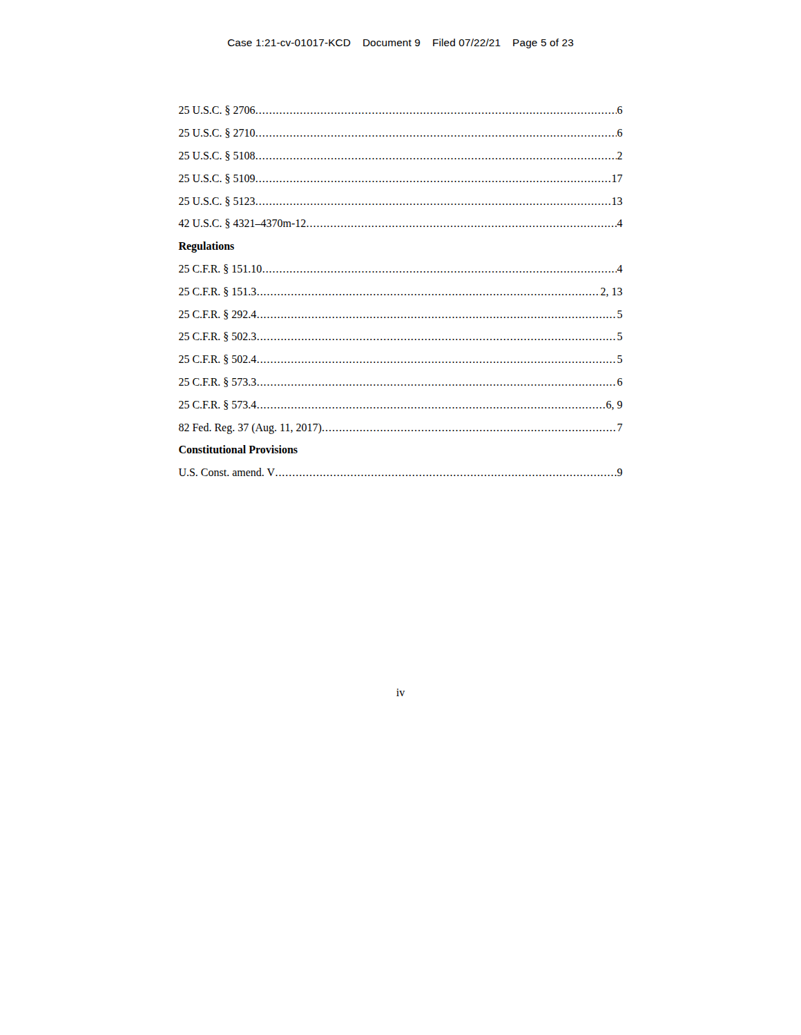Case 1:21-cv-01017-KCD Document 9 Filed 07/22/21 Page 5 of 23
25 U.S.C. § 2706 ................................................................................................................. 6
25 U.S.C. § 2710 ................................................................................................................. 6
25 U.S.C. § 5108 ................................................................................................................. 2
25 U.S.C. § 5109 ............................................................................................................... 17
25 U.S.C. § 5123 ............................................................................................................... 13
42 U.S.C. § 4321–4370m-12 .................................................................................................. 4
Regulations
25 C.F.R. § 151.10 ............................................................................................................... 4
25 C.F.R. § 151.3 ............................................................................................................. 2, 13
25 C.F.R. § 292.4 ................................................................................................................ 5
25 C.F.R. § 502.3 ................................................................................................................ 5
25 C.F.R. § 502.4 ................................................................................................................ 5
25 C.F.R. § 573.3 ................................................................................................................ 6
25 C.F.R. § 573.4 ............................................................................................................. 6, 9
82 Fed. Reg. 37 (Aug. 11, 2017) ............................................................................................ 7
Constitutional Provisions
U.S. Const. amend. V ............................................................................................................ 9
iv